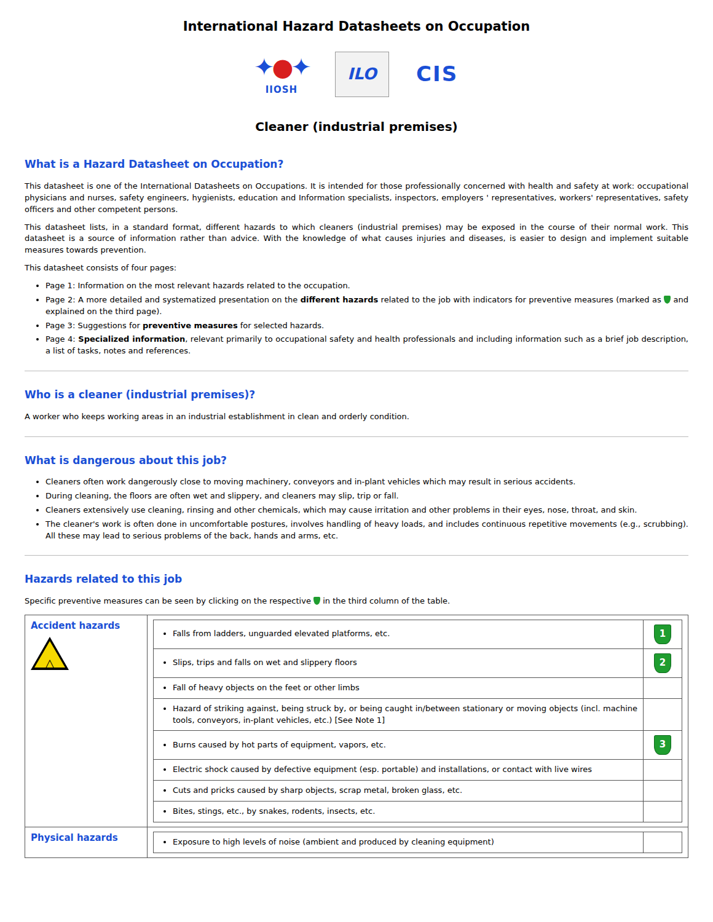International Hazard Datasheets on Occupation
✦●✦ IIOSH ILO CIS
Cleaner (industrial premises)
What is a Hazard Datasheet on Occupation?
This datasheet is one of the International Datasheets on Occupations. It is intended for those professionally concerned with health and safety at work: occupational physicians and nurses, safety engineers, hygienists, education and Information specialists, inspectors, employers ' representatives, workers' representatives, safety officers and other competent persons.
This datasheet lists, in a standard format, different hazards to which cleaners (industrial premises) may be exposed in the course of their normal work. This datasheet is a source of information rather than advice. With the knowledge of what causes injuries and diseases, is easier to design and implement suitable measures towards prevention.
This datasheet consists of four pages:
Page 1: Information on the most relevant hazards related to the occupation.
Page 2: A more detailed and systematized presentation on the different hazards related to the job with indicators for preventive measures (marked as and explained on the third page).
Page 3: Suggestions for preventive measures for selected hazards.
Page 4: Specialized information, relevant primarily to occupational safety and health professionals and including information such as a brief job description, a list of tasks, notes and references.
Who is a cleaner (industrial premises)?
A worker who keeps working areas in an industrial establishment in clean and orderly condition.
What is dangerous about this job?
Cleaners often work dangerously close to moving machinery, conveyors and in-plant vehicles which may result in serious accidents.
During cleaning, the floors are often wet and slippery, and cleaners may slip, trip or fall.
Cleaners extensively use cleaning, rinsing and other chemicals, which may cause irritation and other problems in their eyes, nose, throat, and skin.
The cleaner's work is often done in uncomfortable postures, involves handling of heavy loads, and includes continuous repetitive movements (e.g., scrubbing). All these may lead to serious problems of the back, hands and arms, etc.
Hazards related to this job
Specific preventive measures can be seen by clicking on the respective in the third column of the table.
| Accident hazards △ | / Falls from ladders, unguarded elevated platforms, etc. / 1 / / Slips, trips and falls on wet and slippery floors / 2 / / Fall of heavy objects on the feet or other limbs / / / Hazard of striking against, being struck by, or being caught in/between stationary or moving objects (incl. machine tools, conveyors, in-plant vehicles, etc.) [See Note 1] / / / Burns caused by hot parts of equipment, vapors, etc. / 3 / / Electric shock caused by defective equipment (esp. portable) and installations, or contact with live wires / / / Cuts and pricks caused by sharp objects, scrap metal, broken glass, etc. / / / Bites, stings, etc., by snakes, rodents, insects, etc. / / |
| Physical hazards | / Exposure to high levels of noise (ambient and produced by cleaning equipment) / / |